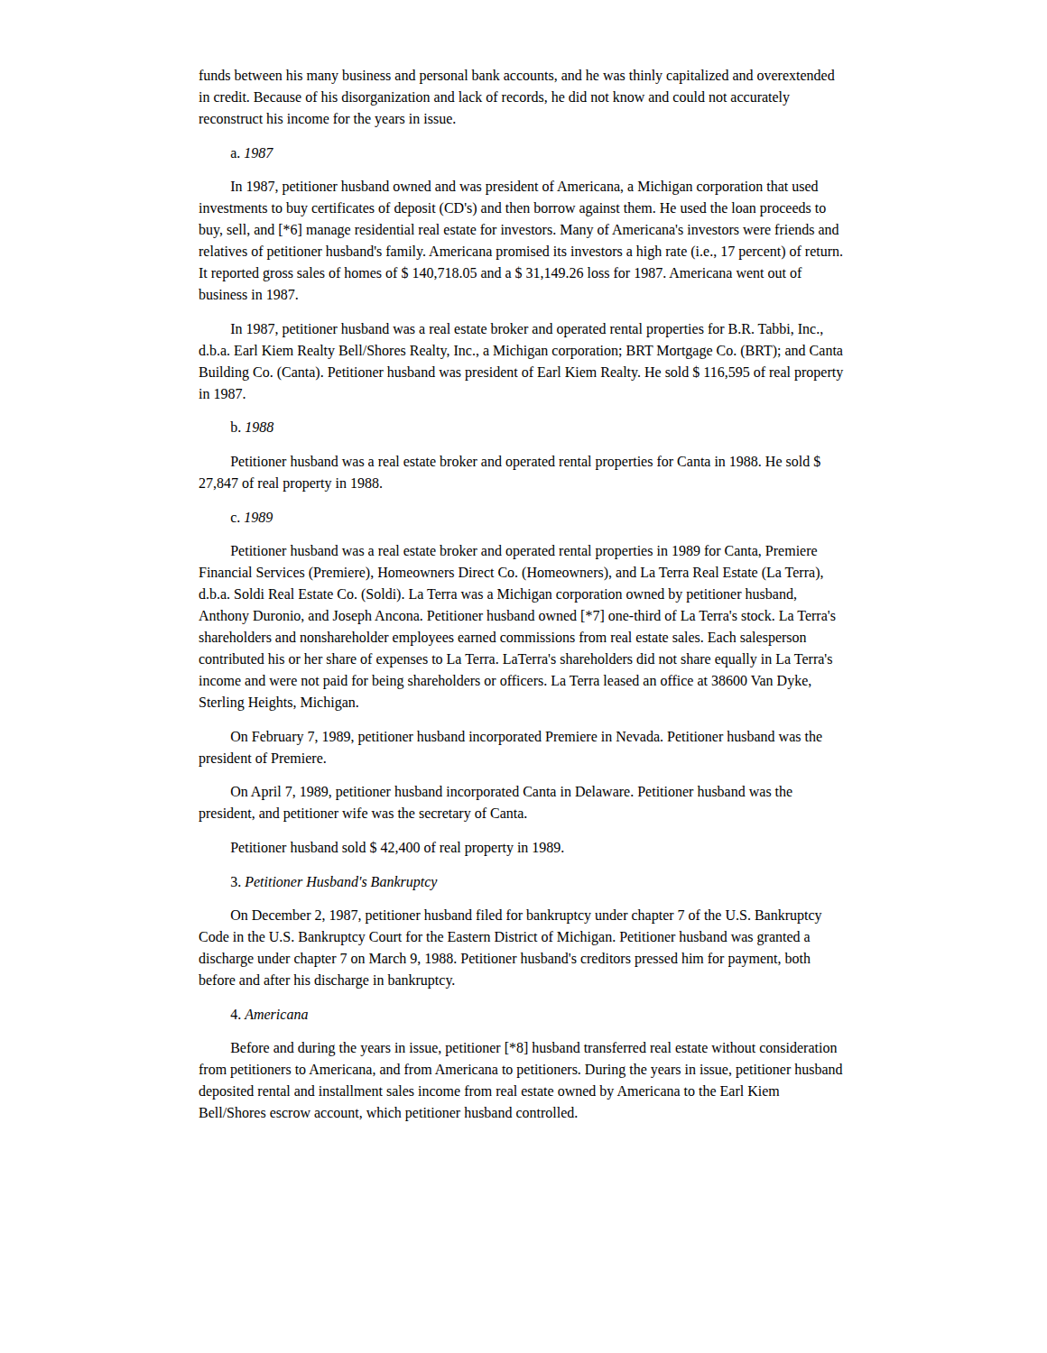funds between his many business and personal bank accounts, and he was thinly capitalized and overextended in credit. Because of his disorganization and lack of records, he did not know and could not accurately reconstruct his income for the years in issue.
a. 1987
In 1987, petitioner husband owned and was president of Americana, a Michigan corporation that used investments to buy certificates of deposit (CD's) and then borrow against them. He used the loan proceeds to buy, sell, and [*6] manage residential real estate for investors. Many of Americana's investors were friends and relatives of petitioner husband's family. Americana promised its investors a high rate (i.e., 17 percent) of return. It reported gross sales of homes of $ 140,718.05 and a $ 31,149.26 loss for 1987. Americana went out of business in 1987.
In 1987, petitioner husband was a real estate broker and operated rental properties for B.R. Tabbi, Inc., d.b.a. Earl Kiem Realty Bell/Shores Realty, Inc., a Michigan corporation; BRT Mortgage Co. (BRT); and Canta Building Co. (Canta). Petitioner husband was president of Earl Kiem Realty. He sold $ 116,595 of real property in 1987.
b. 1988
Petitioner husband was a real estate broker and operated rental properties for Canta in 1988. He sold $ 27,847 of real property in 1988.
c. 1989
Petitioner husband was a real estate broker and operated rental properties in 1989 for Canta, Premiere Financial Services (Premiere), Homeowners Direct Co. (Homeowners), and La Terra Real Estate (La Terra), d.b.a. Soldi Real Estate Co. (Soldi). La Terra was a Michigan corporation owned by petitioner husband, Anthony Duronio, and Joseph Ancona. Petitioner husband owned [*7] one-third of La Terra's stock. La Terra's shareholders and nonshareholder employees earned commissions from real estate sales. Each salesperson contributed his or her share of expenses to La Terra. LaTerra's shareholders did not share equally in La Terra's income and were not paid for being shareholders or officers. La Terra leased an office at 38600 Van Dyke, Sterling Heights, Michigan.
On February 7, 1989, petitioner husband incorporated Premiere in Nevada. Petitioner husband was the president of Premiere.
On April 7, 1989, petitioner husband incorporated Canta in Delaware. Petitioner husband was the president, and petitioner wife was the secretary of Canta.
Petitioner husband sold $ 42,400 of real property in 1989.
3. Petitioner Husband's Bankruptcy
On December 2, 1987, petitioner husband filed for bankruptcy under chapter 7 of the U.S. Bankruptcy Code in the U.S. Bankruptcy Court for the Eastern District of Michigan. Petitioner husband was granted a discharge under chapter 7 on March 9, 1988. Petitioner husband's creditors pressed him for payment, both before and after his discharge in bankruptcy.
4. Americana
Before and during the years in issue, petitioner [*8] husband transferred real estate without consideration from petitioners to Americana, and from Americana to petitioners. During the years in issue, petitioner husband deposited rental and installment sales income from real estate owned by Americana to the Earl Kiem Bell/Shores escrow account, which petitioner husband controlled.